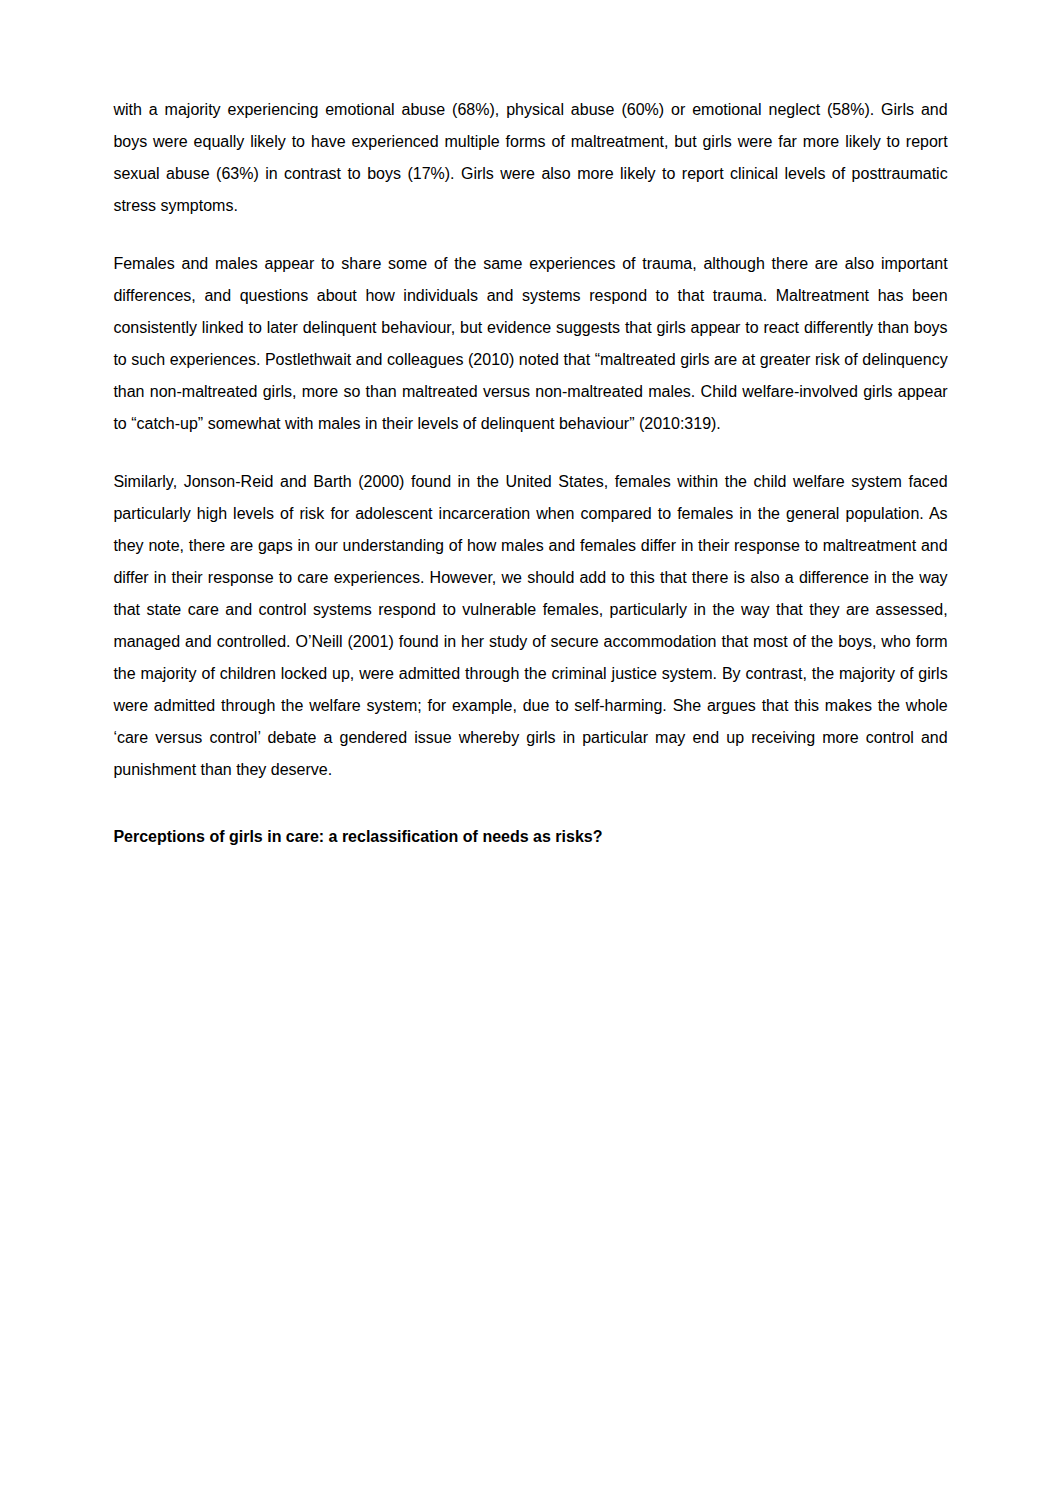with a majority experiencing emotional abuse (68%), physical abuse (60%) or emotional neglect (58%). Girls and boys were equally likely to have experienced multiple forms of maltreatment, but girls were far more likely to report sexual abuse (63%) in contrast to boys (17%). Girls were also more likely to report clinical levels of posttraumatic stress symptoms.
Females and males appear to share some of the same experiences of trauma, although there are also important differences, and questions about how individuals and systems respond to that trauma. Maltreatment has been consistently linked to later delinquent behaviour, but evidence suggests that girls appear to react differently than boys to such experiences. Postlethwait and colleagues (2010) noted that “maltreated girls are at greater risk of delinquency than non-maltreated girls, more so than maltreated versus non-maltreated males. Child welfare-involved girls appear to “catch-up” somewhat with males in their levels of delinquent behaviour” (2010:319).
Similarly, Jonson-Reid and Barth (2000) found in the United States, females within the child welfare system faced particularly high levels of risk for adolescent incarceration when compared to females in the general population. As they note, there are gaps in our understanding of how males and females differ in their response to maltreatment and differ in their response to care experiences. However, we should add to this that there is also a difference in the way that state care and control systems respond to vulnerable females, particularly in the way that they are assessed, managed and controlled. O’Neill (2001) found in her study of secure accommodation that most of the boys, who form the majority of children locked up, were admitted through the criminal justice system. By contrast, the majority of girls were admitted through the welfare system; for example, due to self-harming. She argues that this makes the whole ‘care versus control’ debate a gendered issue whereby girls in particular may end up receiving more control and punishment than they deserve.
Perceptions of girls in care: a reclassification of needs as risks?